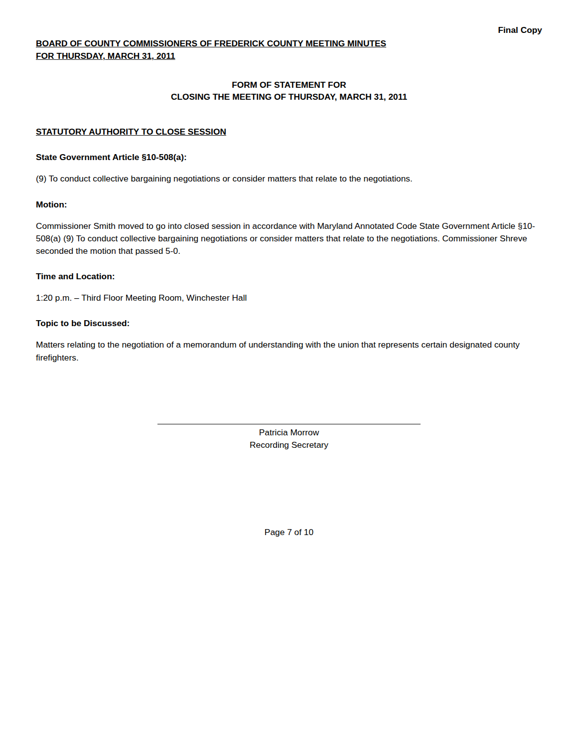Final Copy
BOARD OF COUNTY COMMISSIONERS OF FREDERICK COUNTY MEETING MINUTES
FOR THURSDAY, MARCH 31, 2011
FORM OF STATEMENT FOR
CLOSING THE MEETING OF THURSDAY, MARCH 31, 2011
STATUTORY AUTHORITY TO CLOSE SESSION
State Government Article §10-508(a):
(9) To conduct collective bargaining negotiations or consider matters that relate to the negotiations.
Motion:
Commissioner Smith moved to go into closed session in accordance with Maryland Annotated Code State Government Article §10-508(a) (9) To conduct collective bargaining negotiations or consider matters that relate to the negotiations. Commissioner Shreve seconded the motion that passed 5-0.
Time and Location:
1:20 p.m. – Third Floor Meeting Room, Winchester Hall
Topic to be Discussed:
Matters relating to the negotiation of a memorandum of understanding with the union that represents certain designated county firefighters.
Patricia Morrow
Recording Secretary
Page 7 of 10